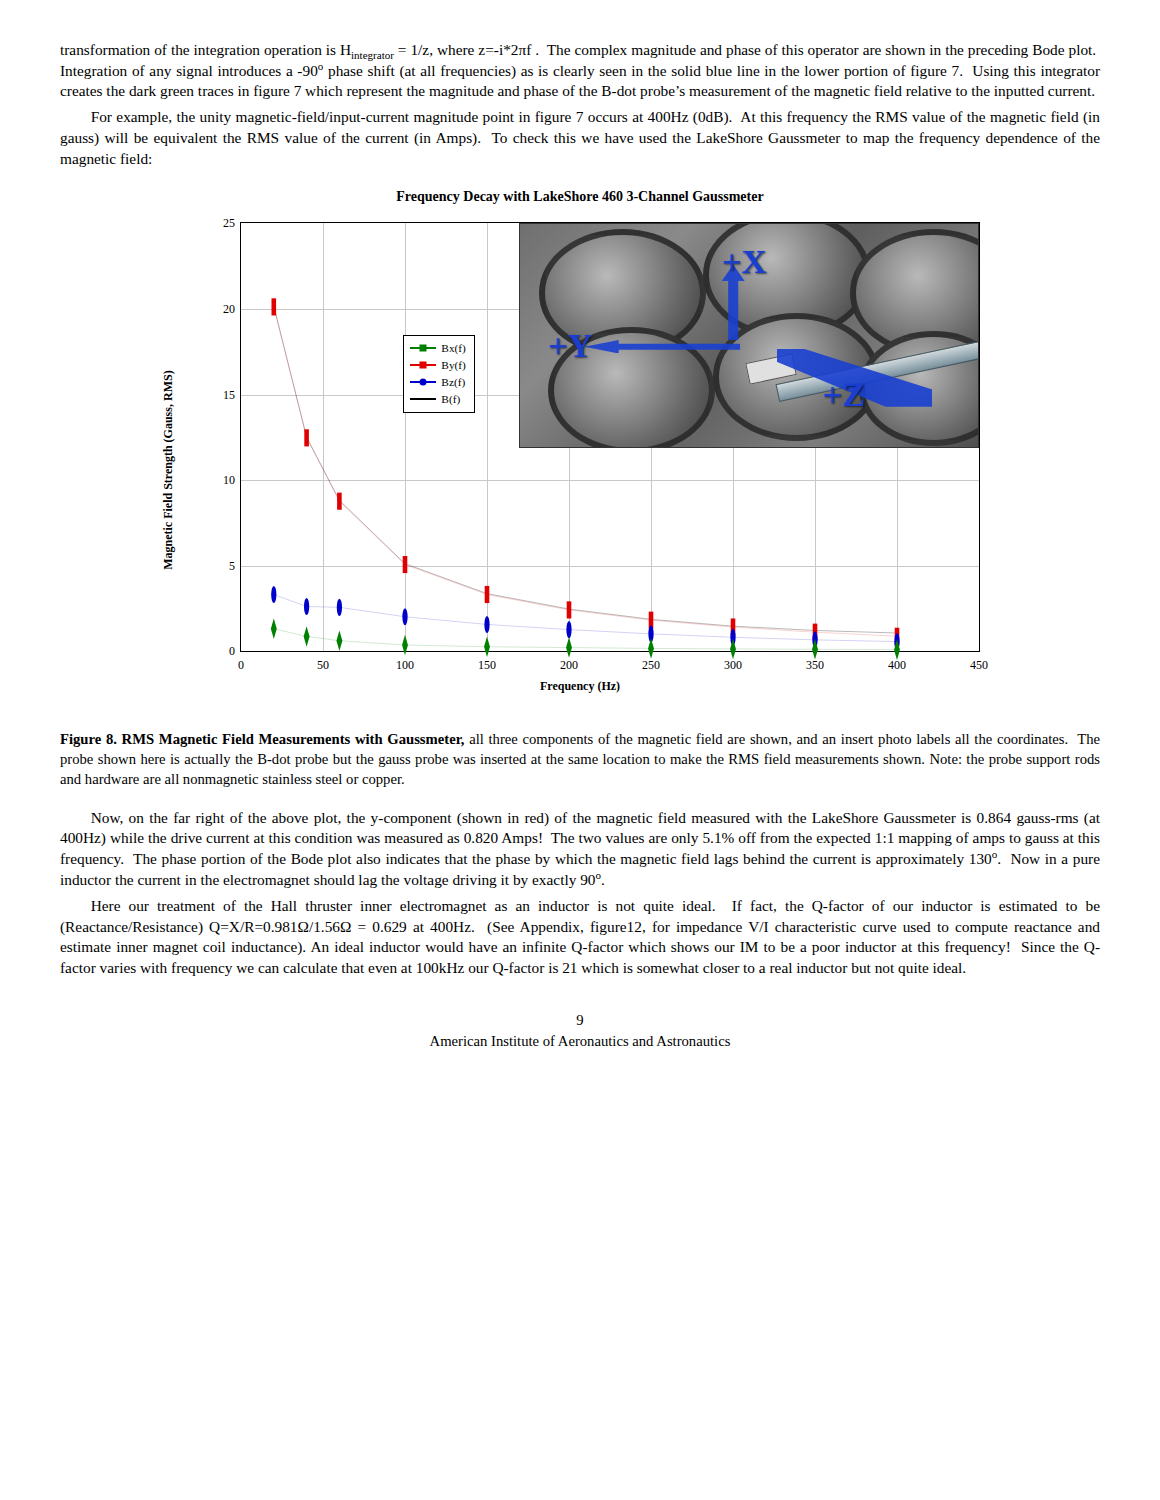transformation of the integration operation is Hintegrator = 1/z, where z=-i*2πf . The complex magnitude and phase of this operator are shown in the preceding Bode plot. Integration of any signal introduces a -90o phase shift (at all frequencies) as is clearly seen in the solid blue line in the lower portion of figure 7. Using this integrator creates the dark green traces in figure 7 which represent the magnitude and phase of the B-dot probe’s measurement of the magnetic field relative to the inputted current.
For example, the unity magnetic-field/input-current magnitude point in figure 7 occurs at 400Hz (0dB). At this frequency the RMS value of the magnetic field (in gauss) will be equivalent the RMS value of the current (in Amps). To check this we have used the LakeShore Gaussmeter to map the frequency dependence of the magnetic field:
Frequency Decay with LakeShore 460 3-Channel Gaussmeter
Magnetic Field Strength (Gauss, RMS)
25
20
15
10
5
0
0
50
100
150
200
250
300
350
400
450
+X
+Y
+Z
Bx(f)
By(f)
Bz(f)
B(f)
Frequency (Hz)
Figure 8. RMS Magnetic Field Measurements with Gaussmeter, all three components of the magnetic field are shown, and an insert photo labels all the coordinates. The probe shown here is actually the B-dot probe but the gauss probe was inserted at the same location to make the RMS field measurements shown. Note: the probe support rods and hardware are all nonmagnetic stainless steel or copper.
Now, on the far right of the above plot, the y-component (shown in red) of the magnetic field measured with the LakeShore Gaussmeter is 0.864 gauss-rms (at 400Hz) while the drive current at this condition was measured as 0.820 Amps! The two values are only 5.1% off from the expected 1:1 mapping of amps to gauss at this frequency. The phase portion of the Bode plot also indicates that the phase by which the magnetic field lags behind the current is approximately 130o. Now in a pure inductor the current in the electromagnet should lag the voltage driving it by exactly 90o.
Here our treatment of the Hall thruster inner electromagnet as an inductor is not quite ideal. If fact, the Q-factor of our inductor is estimated to be (Reactance/Resistance) Q=X/R=0.981Ω/1.56Ω = 0.629 at 400Hz. (See Appendix, figure12, for impedance V/I characteristic curve used to compute reactance and estimate inner magnet coil inductance). An ideal inductor would have an infinite Q-factor which shows our IM to be a poor inductor at this frequency! Since the Q-factor varies with frequency we can calculate that even at 100kHz our Q-factor is 21 which is somewhat closer to a real inductor but not quite ideal.
9 American Institute of Aeronautics and Astronautics